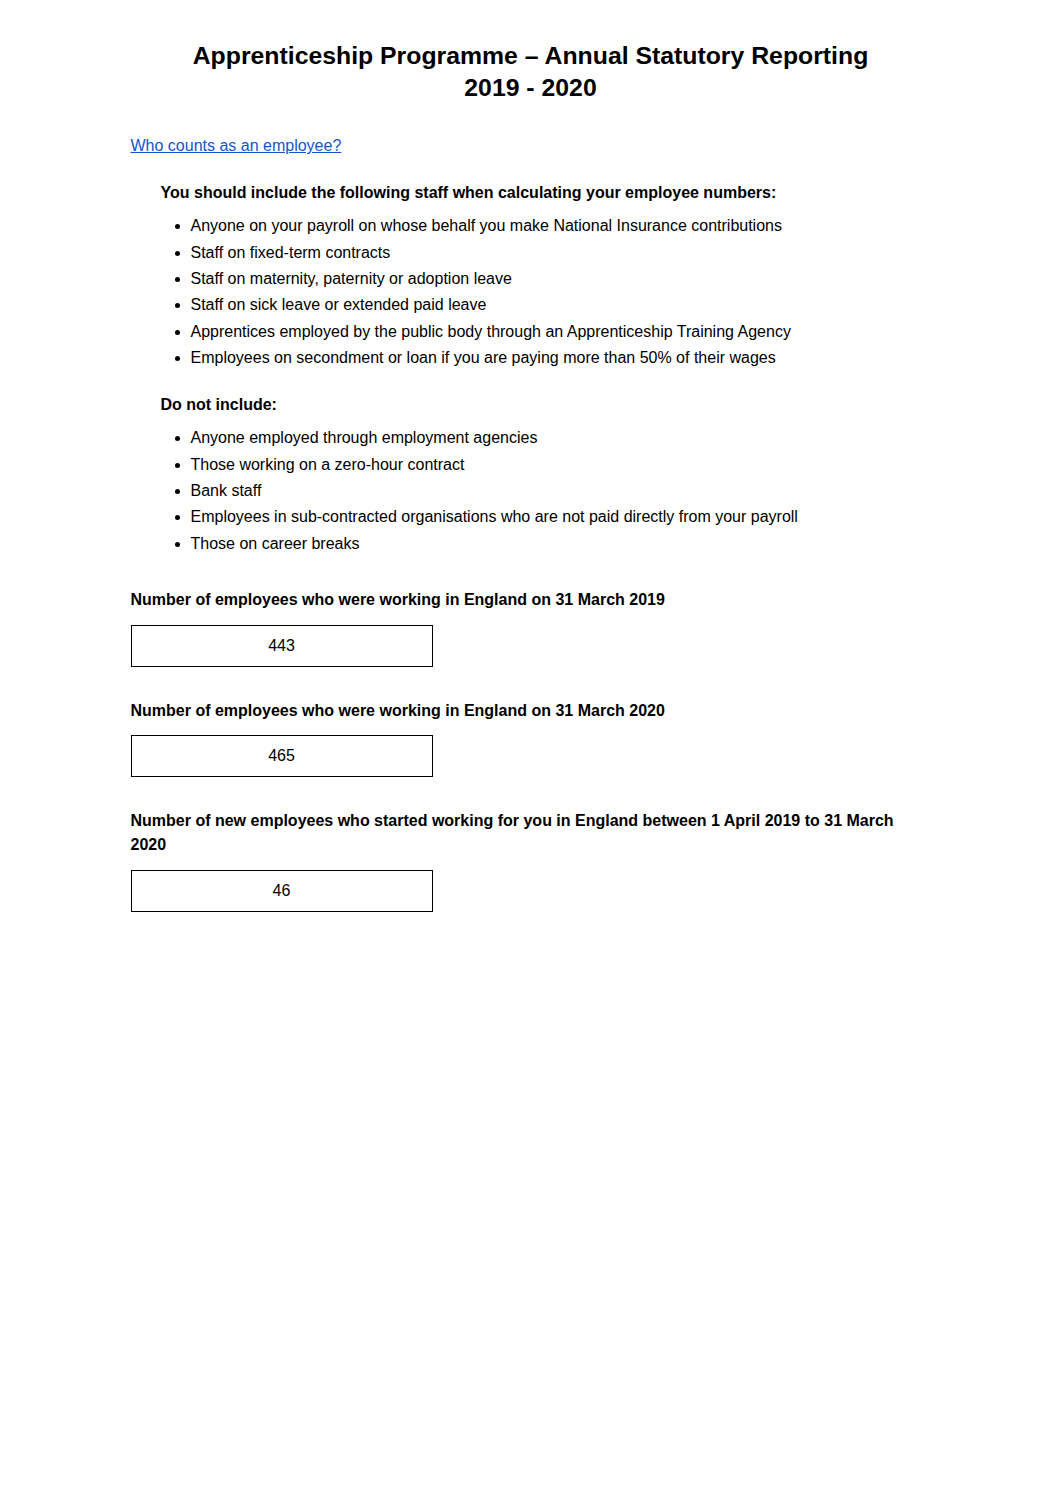Apprenticeship Programme – Annual Statutory Reporting
2019 - 2020
Who counts as an employee?
You should include the following staff when calculating your employee numbers:
Anyone on your payroll on whose behalf you make National Insurance contributions
Staff on fixed-term contracts
Staff on maternity, paternity or adoption leave
Staff on sick leave or extended paid leave
Apprentices employed by the public body through an Apprenticeship Training Agency
Employees on secondment or loan if you are paying more than 50% of their wages
Do not include:
Anyone employed through employment agencies
Those working on a zero-hour contract
Bank staff
Employees in sub-contracted organisations who are not paid directly from your payroll
Those on career breaks
Number of employees who were working in England on 31 March 2019
443
Number of employees who were working in England on 31 March 2020
465
Number of new employees who started working for you in England between 1 April 2019 to 31 March 2020
46